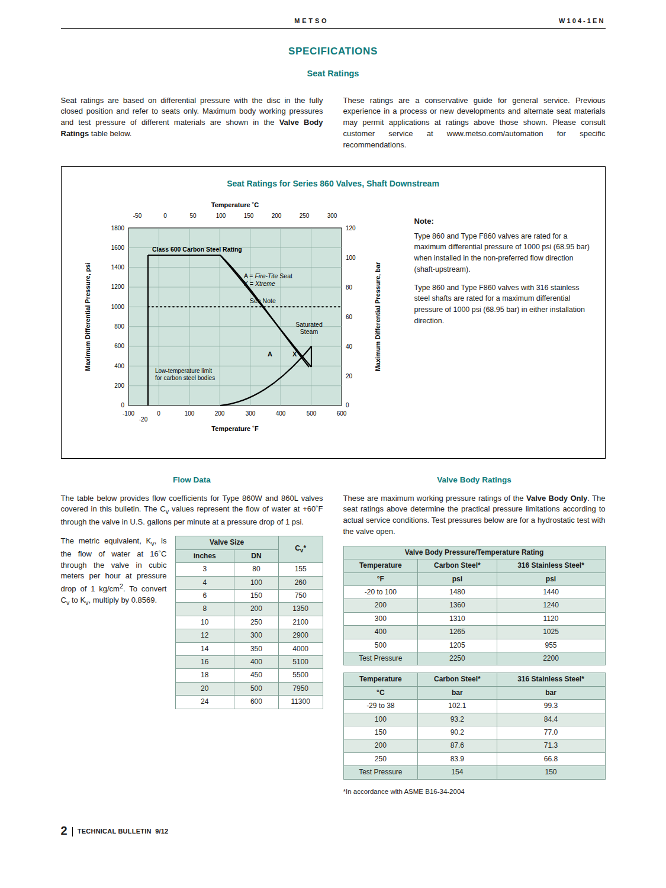METSO W104-1EN
SPECIFICATIONS
Seat Ratings
Seat ratings are based on differential pressure with the disc in the fully closed position and refer to seats only. Maximum body working pressures and test pressure of different materials are shown in the Valve Body Ratings table below.
These ratings are a conservative guide for general service. Previous experience in a process or new developments and alternate seat materials may permit applications at ratings above those shown. Please consult customer service at www.metso.com/automation for specific recommendations.
Seat Ratings for Series 860 Valves, Shaft Downstream
Temperature ˚C -50 0 50 100 150 200 250 300 1800 1600 1400 1200 1000 800 600 400 200 0 Maximum Differential Pressure, psi 120 100 80 60 40 20 0 Maximum Differential Pressure, bar -100 -20 0 100 200 300 400 500 600 Temperature ˚F Class 600 Carbon Steel Rating Low-temperature limit for carbon steel bodies See Note A = Fire-Tite Seat X = Xtreme Saturated Steam A X
Note:
Type 860 and Type F860 valves are rated for a maximum differential pressure of 1000 psi (68.95 bar) when installed in the non-preferred flow direction (shaft-upstream).
Type 860 and Type F860 valves with 316 stainless steel shafts are rated for a maximum differential pressure of 1000 psi (68.95 bar) in either installation direction.
Flow Data
The table below provides flow coefficients for Type 860W and 860L valves covered in this bulletin. The Cv values represent the flow of water at +60˚F through the valve in U.S. gallons per minute at a pressure drop of 1 psi.
The metric equivalent, Kv, is the flow of water at 16˚C through the valve in cubic meters per hour at pressure drop of 1 kg/cm2. To convert Cv to Kv, multiply by 0.8569.
| Valve Size | C v * |
| --- | --- |
| inches | DN |
| 3 | 80 | 155 |
| 4 | 100 | 260 |
| 6 | 150 | 750 |
| 8 | 200 | 1350 |
| 10 | 250 | 2100 |
| 12 | 300 | 2900 |
| 14 | 350 | 4000 |
| 16 | 400 | 5100 |
| 18 | 450 | 5500 |
| 20 | 500 | 7950 |
| 24 | 600 | 11300 |
Valve Body Ratings
These are maximum working pressure ratings of the Valve Body Only. The seat ratings above determine the practical pressure limitations according to actual service conditions. Test pressures below are for a hydrostatic test with the valve open.
| Valve Body Pressure/Temperature Rating |
| --- |
| Temperature | Carbon Steel* | 316 Stainless Steel* |
| °F | psi | psi |
| -20 to 100 | 1480 | 1440 |
| 200 | 1360 | 1240 |
| 300 | 1310 | 1120 |
| 400 | 1265 | 1025 |
| 500 | 1205 | 955 |
| Test Pressure | 2250 | 2200 |
| Temperature | Carbon Steel* | 316 Stainless Steel* |
| °C | bar | bar |
| -29 to 38 | 102.1 | 99.3 |
| 100 | 93.2 | 84.4 |
| 150 | 90.2 | 77.0 |
| 200 | 87.6 | 71.3 |
| 250 | 83.9 | 66.8 |
| Test Pressure | 154 | 150 |
*In accordance with ASME B16-34-2004
2 TECHNICAL BULLETIN 9/12